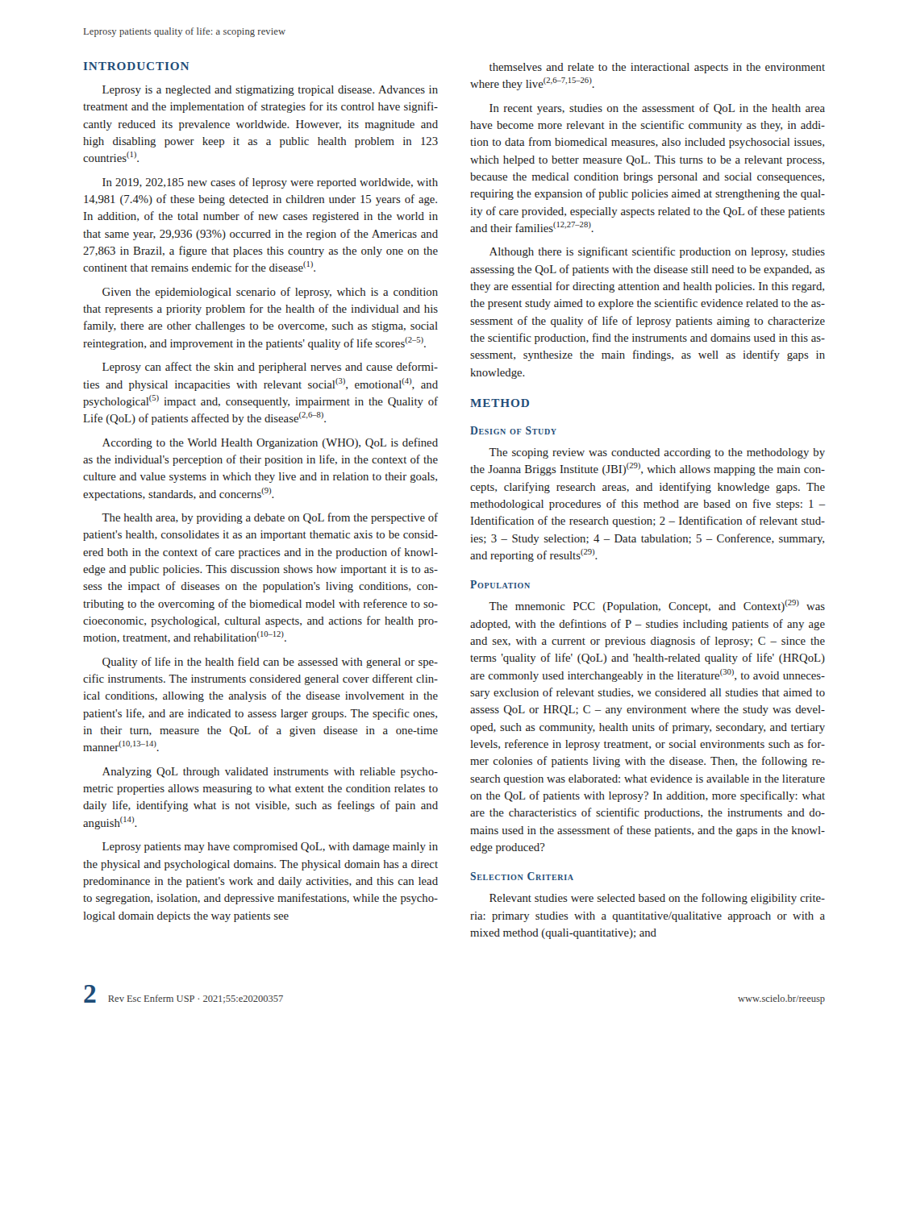Leprosy patients quality of life: a scoping review
Introduction
Leprosy is a neglected and stigmatizing tropical disease. Advances in treatment and the implementation of strategies for its control have significantly reduced its prevalence worldwide. However, its magnitude and high disabling power keep it as a public health problem in 123 countries(1).
In 2019, 202,185 new cases of leprosy were reported worldwide, with 14,981 (7.4%) of these being detected in children under 15 years of age. In addition, of the total number of new cases registered in the world in that same year, 29,936 (93%) occurred in the region of the Americas and 27,863 in Brazil, a figure that places this country as the only one on the continent that remains endemic for the disease(1).
Given the epidemiological scenario of leprosy, which is a condition that represents a priority problem for the health of the individual and his family, there are other challenges to be overcome, such as stigma, social reintegration, and improvement in the patients' quality of life scores(2–5).
Leprosy can affect the skin and peripheral nerves and cause deformities and physical incapacities with relevant social(3), emotional(4), and psychological(5) impact and, consequently, impairment in the Quality of Life (QoL) of patients affected by the disease(2,6–8).
According to the World Health Organization (WHO), QoL is defined as the individual's perception of their position in life, in the context of the culture and value systems in which they live and in relation to their goals, expectations, standards, and concerns(9).
The health area, by providing a debate on QoL from the perspective of patient's health, consolidates it as an important thematic axis to be considered both in the context of care practices and in the production of knowledge and public policies. This discussion shows how important it is to assess the impact of diseases on the population's living conditions, contributing to the overcoming of the biomedical model with reference to socioeconomic, psychological, cultural aspects, and actions for health promotion, treatment, and rehabilitation(10–12).
Quality of life in the health field can be assessed with general or specific instruments. The instruments considered general cover different clinical conditions, allowing the analysis of the disease involvement in the patient's life, and are indicated to assess larger groups. The specific ones, in their turn, measure the QoL of a given disease in a one-time manner(10,13–14).
Analyzing QoL through validated instruments with reliable psychometric properties allows measuring to what extent the condition relates to daily life, identifying what is not visible, such as feelings of pain and anguish(14).
Leprosy patients may have compromised QoL, with damage mainly in the physical and psychological domains. The physical domain has a direct predominance in the patient's work and daily activities, and this can lead to segregation, isolation, and depressive manifestations, while the psychological domain depicts the way patients see
themselves and relate to the interactional aspects in the environment where they live(2,6–7,15–26).
In recent years, studies on the assessment of QoL in the health area have become more relevant in the scientific community as they, in addition to data from biomedical measures, also included psychosocial issues, which helped to better measure QoL. This turns to be a relevant process, because the medical condition brings personal and social consequences, requiring the expansion of public policies aimed at strengthening the quality of care provided, especially aspects related to the QoL of these patients and their families(12,27–28).
Although there is significant scientific production on leprosy, studies assessing the QoL of patients with the disease still need to be expanded, as they are essential for directing attention and health policies. In this regard, the present study aimed to explore the scientific evidence related to the assessment of the quality of life of leprosy patients aiming to characterize the scientific production, find the instruments and domains used in this assessment, synthesize the main findings, as well as identify gaps in knowledge.
Method
Design of Study
The scoping review was conducted according to the methodology by the Joanna Briggs Institute (JBI)(29), which allows mapping the main concepts, clarifying research areas, and identifying knowledge gaps. The methodological procedures of this method are based on five steps: 1 – Identification of the research question; 2 – Identification of relevant studies; 3 – Study selection; 4 – Data tabulation; 5 – Conference, summary, and reporting of results(29).
Population
The mnemonic PCC (Population, Concept, and Context)(29) was adopted, with the defintions of P – studies including patients of any age and sex, with a current or previous diagnosis of leprosy; C – since the terms 'quality of life' (QoL) and 'health-related quality of life' (HRQoL) are commonly used interchangeably in the literature(30), to avoid unnecessary exclusion of relevant studies, we considered all studies that aimed to assess QoL or HRQL; C – any environment where the study was developed, such as community, health units of primary, secondary, and tertiary levels, reference in leprosy treatment, or social environments such as former colonies of patients living with the disease. Then, the following research question was elaborated: what evidence is available in the literature on the QoL of patients with leprosy? In addition, more specifically: what are the characteristics of scientific productions, the instruments and domains used in the assessment of these patients, and the gaps in the knowledge produced?
Selection Criteria
Relevant studies were selected based on the following eligibility criteria: primary studies with a quantitative/qualitative approach or with a mixed method (quali-quantitative); and
2
Rev Esc Enferm USP · 2021;55:e20200357
www.scielo.br/reeusp